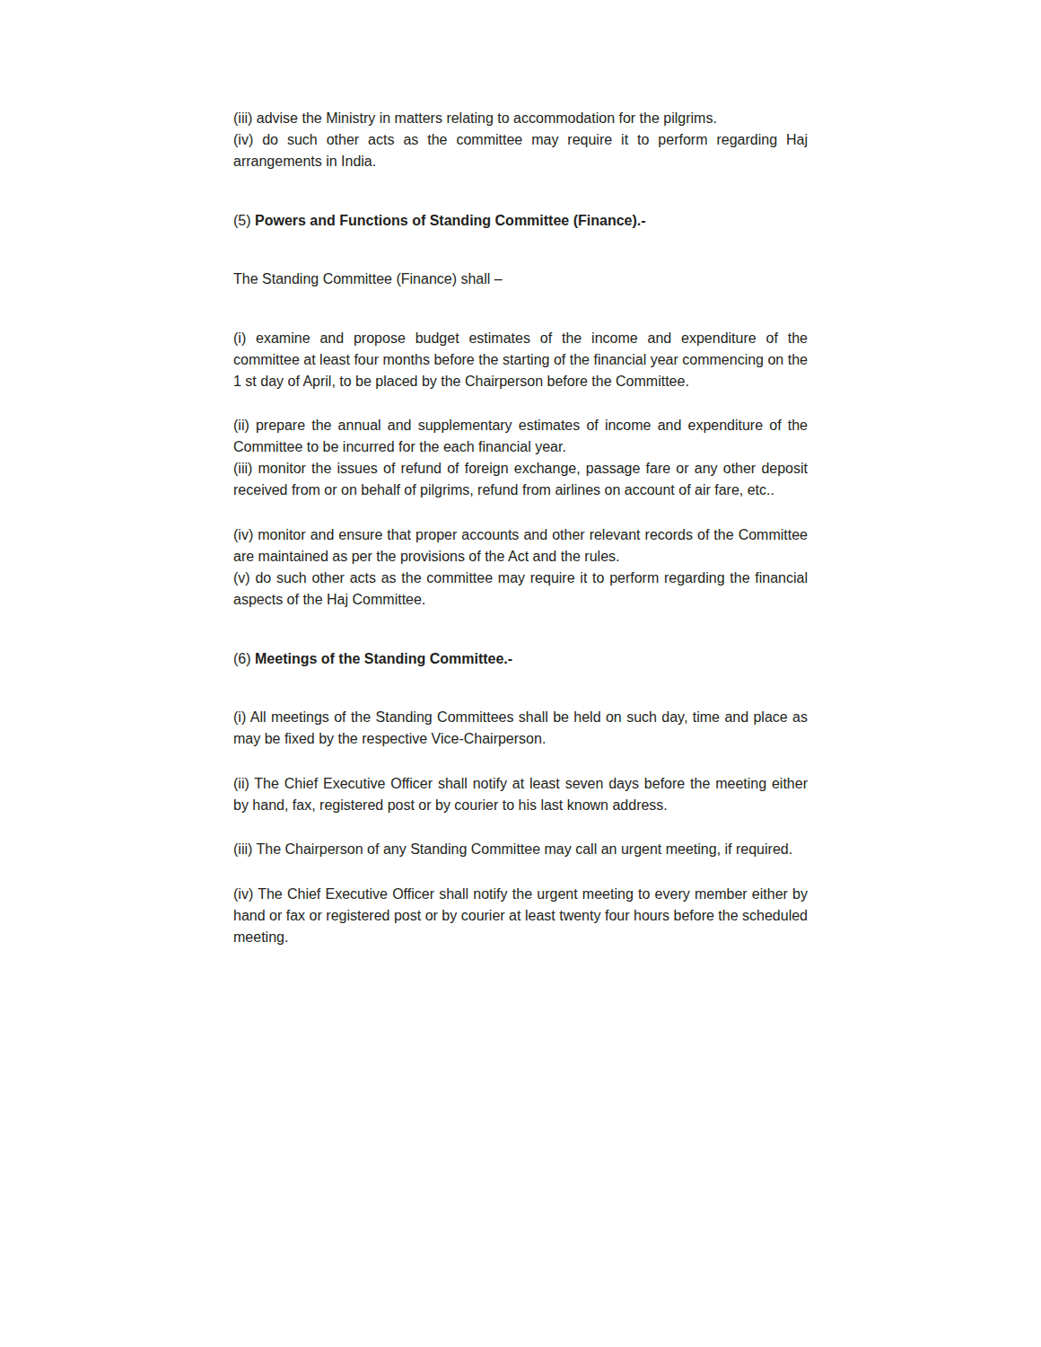(iii) advise the Ministry in matters relating to accommodation for the pilgrims.
(iv) do such other acts as the committee may require it to perform regarding Haj arrangements in India.
(5) Powers and Functions of Standing Committee (Finance).-
The Standing Committee (Finance) shall –
(i) examine and propose budget estimates of the income and expenditure of the committee at least four months before the starting of the financial year commencing on the 1 st day of April, to be placed by the Chairperson before the Committee.
(ii) prepare the annual and supplementary estimates of income and expenditure of the Committee to be incurred for the each financial year.
(iii) monitor the issues of refund of foreign exchange, passage fare or any other deposit received from or on behalf of pilgrims, refund from airlines on account of air fare, etc..
(iv) monitor and ensure that proper accounts and other relevant records of the Committee are maintained as per the provisions of the Act and the rules.
(v) do such other acts as the committee may require it to perform regarding the financial aspects of the Haj Committee.
(6) Meetings of the Standing Committee.-
(i) All meetings of the Standing Committees shall be held on such day, time and place as may be fixed by the respective Vice-Chairperson.
(ii) The Chief Executive Officer shall notify at least seven days before the meeting either by hand, fax, registered post or by courier to his last known address.
(iii) The Chairperson of any Standing Committee may call an urgent meeting, if required.
(iv) The Chief Executive Officer shall notify the urgent meeting to every member either by hand or fax or registered post or by courier at least twenty four hours before the scheduled meeting.